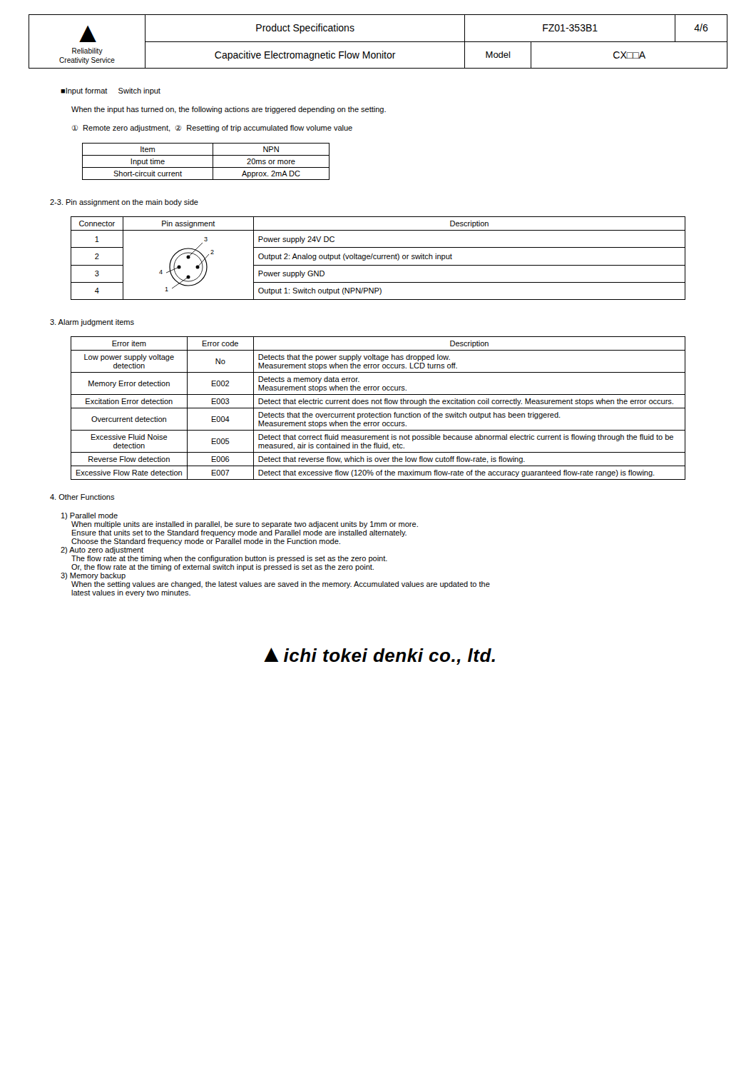| ▲ Reliability Creativity Service | Product Specifications | FZ01-353B1 | 4/6 |
| Capacitive Electromagnetic Flow Monitor | Model | CX □□ A |
■Input format Switch input
When the input has turned on, the following actions are triggered depending on the setting.
① Remote zero adjustment, ② Resetting of trip accumulated flow volume value
| Item | NPN |
| Input time | 20ms or more |
| Short-circuit current | Approx. 2mA DC |
2-3. Pin assignment on the main body side
| Connector | Pin assignment | Description |
| --- | --- | --- |
| 1 | 3 2 4 1 | Power supply 24V DC |
| 2 | Output 2: Analog output (voltage/current) or switch input |
| 3 | Power supply GND |
| 4 | Output 1: Switch output (NPN/PNP) |
3. Alarm judgment items
| Error item | Error code | Description |
| --- | --- | --- |
| Low power supply voltage detection | No | Detects that the power supply voltage has dropped low. Measurement stops when the error occurs. LCD turns off. |
| Memory Error detection | E002 | Detects a memory data error. Measurement stops when the error occurs. |
| Excitation Error detection | E003 | Detect that electric current does not flow through the excitation coil correctly. Measurement stops when the error occurs. |
| Overcurrent detection | E004 | Detects that the overcurrent protection function of the switch output has been triggered. Measurement stops when the error occurs. |
| Excessive Fluid Noise detection | E005 | Detect that correct fluid measurement is not possible because abnormal electric current is flowing through the fluid to be measured, air is contained in the fluid, etc. |
| Reverse Flow detection | E006 | Detect that reverse flow, which is over the low flow cutoff flow-rate, is flowing. |
| Excessive Flow Rate detection | E007 | Detect that excessive flow (120% of the maximum flow-rate of the accuracy guaranteed flow-rate range) is flowing. |
4. Other Functions
1) Parallel mode
When multiple units are installed in parallel, be sure to separate two adjacent units by 1mm or more.
Ensure that units set to the Standard frequency mode and Parallel mode are installed alternately.
Choose the Standard frequency mode or Parallel mode in the Function mode.
2) Auto zero adjustment
The flow rate at the timing when the configuration button is pressed is set as the zero point.
Or, the flow rate at the timing of external switch input is pressed is set as the zero point.
3) Memory backup
When the setting values are changed, the latest values are saved in the memory. Accumulated values are updated to the
latest values in every two minutes.
▲ichi tokei denki co., ltd.